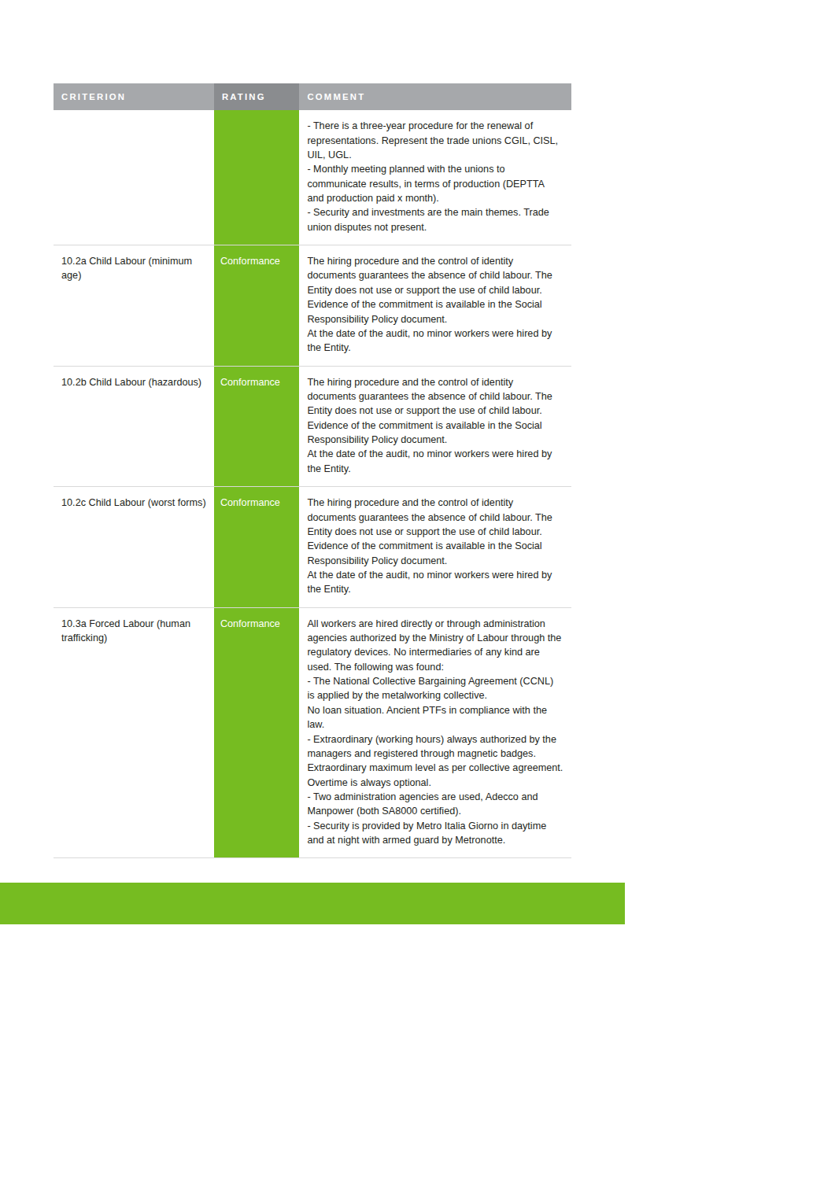| CRITERION | RATING | COMMENT |
| --- | --- | --- |
| | | - There is a three-year procedure for the renewal of representations. Represent the trade unions CGIL, CISL, UIL, UGL. - Monthly meeting planned with the unions to communicate results, in terms of production (DEPTTA and production paid x month). - Security and investments are the main themes. Trade union disputes not present. |
| 10.2a Child Labour (minimum age) | Conformance | The hiring procedure and the control of identity documents guarantees the absence of child labour. The Entity does not use or support the use of child labour. Evidence of the commitment is available in the Social Responsibility Policy document. At the date of the audit, no minor workers were hired by the Entity. |
| 10.2b Child Labour (hazardous) | Conformance | The hiring procedure and the control of identity documents guarantees the absence of child labour. The Entity does not use or support the use of child labour. Evidence of the commitment is available in the Social Responsibility Policy document. At the date of the audit, no minor workers were hired by the Entity. |
| 10.2c Child Labour (worst forms) | Conformance | The hiring procedure and the control of identity documents guarantees the absence of child labour. The Entity does not use or support the use of child labour. Evidence of the commitment is available in the Social Responsibility Policy document. At the date of the audit, no minor workers were hired by the Entity. |
| 10.3a Forced Labour (human trafficking) | Conformance | All workers are hired directly or through administration agencies authorized by the Ministry of Labour through the regulatory devices. No intermediaries of any kind are used. The following was found: - The National Collective Bargaining Agreement (CCNL) is applied by the metalworking collective. No loan situation. Ancient PTFs in compliance with the law. - Extraordinary (working hours) always authorized by the managers and registered through magnetic badges. Extraordinary maximum level as per collective agreement. Overtime is always optional. - Two administration agencies are used, Adecco and Manpower (both SA8000 certified). - Security is provided by Metro Italia Giorno in daytime and at night with armed guard by Metronotte. |